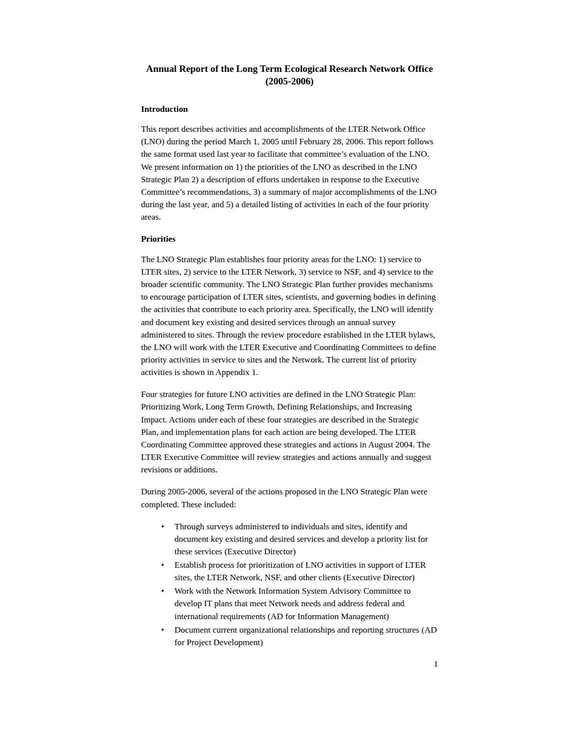Annual Report of the Long Term Ecological Research Network Office
(2005-2006)
Introduction
This report describes activities and accomplishments of the LTER Network Office (LNO) during the period March 1, 2005 until February 28, 2006. This report follows the same format used last year to facilitate that committee’s evaluation of the LNO. We present information on 1) the priorities of the LNO as described in the LNO Strategic Plan 2) a description of efforts undertaken in response to the Executive Committee’s recommendations, 3) a summary of major accomplishments of the LNO during the last year, and 5) a detailed listing of activities in each of the four priority areas.
Priorities
The LNO Strategic Plan establishes four priority areas for the LNO: 1) service to LTER sites, 2) service to the LTER Network, 3) service to NSF, and 4) service to the broader scientific community. The LNO Strategic Plan further provides mechanisms to encourage participation of LTER sites, scientists, and governing bodies in defining the activities that contribute to each priority area. Specifically, the LNO will identify and document key existing and desired services through an annual survey administered to sites. Through the review procedure established in the LTER bylaws, the LNO will work with the LTER Executive and Coordinating Committees to define priority activities in service to sites and the Network. The current list of priority activities is shown in Appendix 1.
Four strategies for future LNO activities are defined in the LNO Strategic Plan: Prioritizing Work, Long Term Growth, Defining Relationships, and Increasing Impact. Actions under each of these four strategies are described in the Strategic Plan, and implementation plans for each action are being developed. The LTER Coordinating Committee approved these strategies and actions in August 2004. The LTER Executive Committee will review strategies and actions annually and suggest revisions or additions.
During 2005-2006, several of the actions proposed in the LNO Strategic Plan were completed. These included:
Through surveys administered to individuals and sites, identify and document key existing and desired services and develop a priority list for these services (Executive Director)
Establish process for prioritization of LNO activities in support of LTER sites, the LTER Network, NSF, and other clients (Executive Director)
Work with the Network Information System Advisory Committee to develop IT plans that meet Network needs and address federal and international requirements (AD for Information Management)
Document current organizational relationships and reporting structures (AD for Project Development)
1